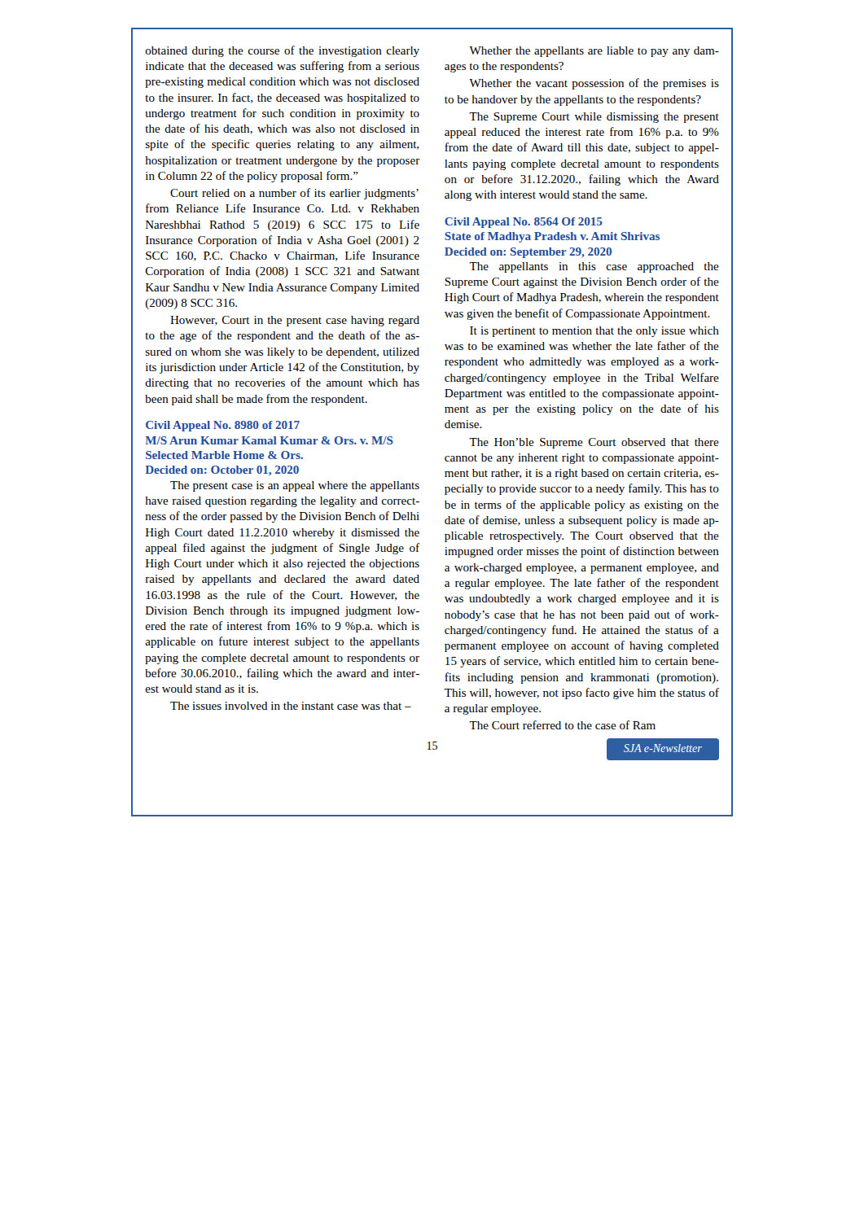obtained during the course of the investigation clearly indicate that the deceased was suffering from a serious pre-existing medical condition which was not disclosed to the insurer. In fact, the deceased was hospitalized to undergo treatment for such condition in proximity to the date of his death, which was also not disclosed in spite of the specific queries relating to any ailment, hospitalization or treatment undergone by the proposer in Column 22 of the policy proposal form.”
Court relied on a number of its earlier judgments’ from Reliance Life Insurance Co. Ltd. v Rekhaben Nareshbhai Rathod 5 (2019) 6 SCC 175 to Life Insurance Corporation of India v Asha Goel (2001) 2 SCC 160, P.C. Chacko v Chairman, Life Insurance Corporation of India (2008) 1 SCC 321 and Satwant Kaur Sandhu v New India Assurance Company Limited (2009) 8 SCC 316.
However, Court in the present case having regard to the age of the respondent and the death of the assured on whom she was likely to be dependent, utilized its jurisdiction under Article 142 of the Constitution, by directing that no recoveries of the amount which has been paid shall be made from the respondent.
Civil Appeal No. 8980 of 2017 M/S Arun Kumar Kamal Kumar & Ors. v. M/S Selected Marble Home & Ors. Decided on: October 01, 2020
The present case is an appeal where the appellants have raised question regarding the legality and correctness of the order passed by the Division Bench of Delhi High Court dated 11.2.2010 whereby it dismissed the appeal filed against the judgment of Single Judge of High Court under which it also rejected the objections raised by appellants and declared the award dated 16.03.1998 as the rule of the Court. However, the Division Bench through its impugned judgment lowered the rate of interest from 16% to 9 %p.a. which is applicable on future interest subject to the appellants paying the complete decretal amount to respondents or before 30.06.2010., failing which the award and interest would stand as it is.
The issues involved in the instant case was that –
Whether the appellants are liable to pay any damages to the respondents?
Whether the vacant possession of the premises is to be handover by the appellants to the respondents?
The Supreme Court while dismissing the present appeal reduced the interest rate from 16% p.a. to 9% from the date of Award till this date, subject to appellants paying complete decretal amount to respondents on or before 31.12.2020., failing which the Award along with interest would stand the same.
Civil Appeal No. 8564 Of 2015 State of Madhya Pradesh v. Amit Shrivas Decided on: September 29, 2020
The appellants in this case approached the Supreme Court against the Division Bench order of the High Court of Madhya Pradesh, wherein the respondent was given the benefit of Compassionate Appointment.
It is pertinent to mention that the only issue which was to be examined was whether the late father of the respondent who admittedly was employed as a work-charged/contingency employee in the Tribal Welfare Department was entitled to the compassionate appointment as per the existing policy on the date of his demise.
The Hon’ble Supreme Court observed that there cannot be any inherent right to compassionate appointment but rather, it is a right based on certain criteria, especially to provide succor to a needy family. This has to be in terms of the applicable policy as existing on the date of demise, unless a subsequent policy is made applicable retrospectively. The Court observed that the impugned order misses the point of distinction between a work-charged employee, a permanent employee, and a regular employee. The late father of the respondent was undoubtedly a work charged employee and it is nobody’s case that he has not been paid out of work-charged/contingency fund. He attained the status of a permanent employee on account of having completed 15 years of service, which entitled him to certain benefits including pension and krammonati (promotion). This will, however, not ipso facto give him the status of a regular employee.
The Court referred to the case of Ram
15
SJA e-Newsletter